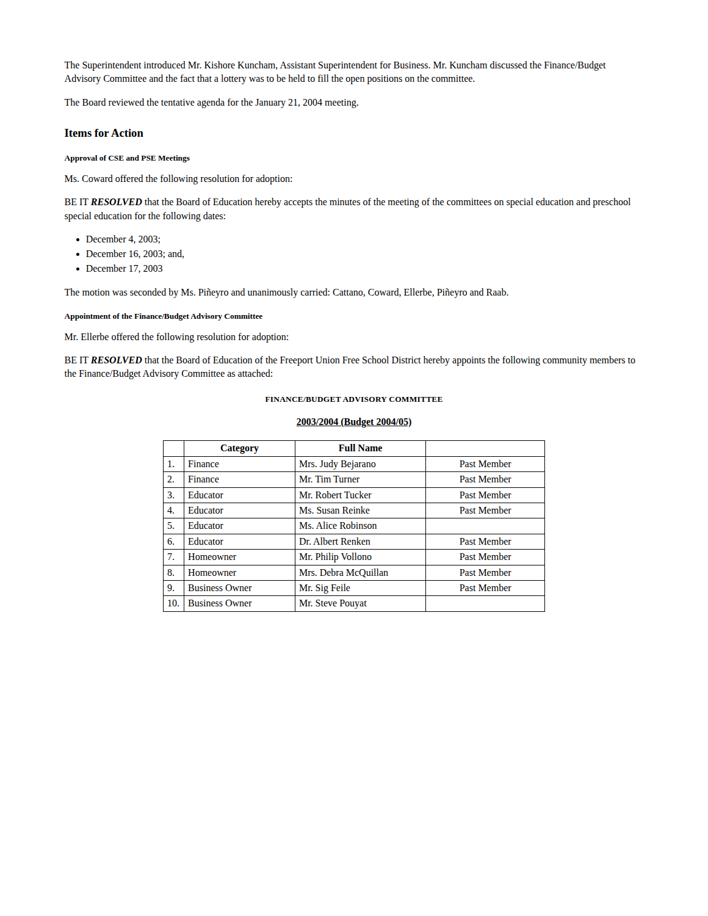The Superintendent introduced Mr. Kishore Kuncham, Assistant Superintendent for Business. Mr. Kuncham discussed the Finance/Budget Advisory Committee and the fact that a lottery was to be held to fill the open positions on the committee.
The Board reviewed the tentative agenda for the January 21, 2004 meeting.
Items for Action
Approval of CSE and PSE Meetings
Ms. Coward offered the following resolution for adoption:
BE IT RESOLVED that the Board of Education hereby accepts the minutes of the meeting of the committees on special education and preschool special education for the following dates:
December 4, 2003;
December 16, 2003; and,
December 17, 2003
The motion was seconded by Ms. Piñeyro and unanimously carried: Cattano, Coward, Ellerbe, Piñeyro and Raab.
Appointment of the Finance/Budget Advisory Committee
Mr. Ellerbe offered the following resolution for adoption:
BE IT RESOLVED that the Board of Education of the Freeport Union Free School District hereby appoints the following community members to the Finance/Budget Advisory Committee as attached:
FINANCE/BUDGET ADVISORY COMMITTEE
2003/2004 (Budget 2004/05)
| | Category | Full Name | |
| --- | --- | --- | --- |
| 1. | Finance | Mrs. Judy Bejarano | Past Member |
| 2. | Finance | Mr. Tim Turner | Past Member |
| 3. | Educator | Mr. Robert Tucker | Past Member |
| 4. | Educator | Ms. Susan Reinke | Past Member |
| 5. | Educator | Ms. Alice Robinson | |
| 6. | Educator | Dr. Albert Renken | Past Member |
| 7. | Homeowner | Mr. Philip Vollono | Past Member |
| 8. | Homeowner | Mrs. Debra McQuillan | Past Member |
| 9. | Business Owner | Mr. Sig Feile | Past Member |
| 10. | Business Owner | Mr. Steve Pouyat | |